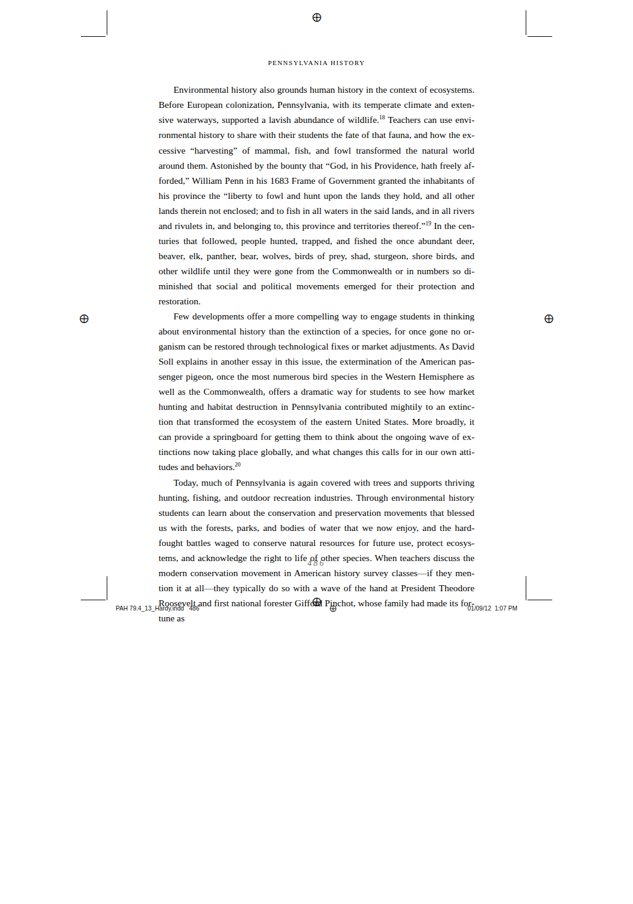⨁ ⨁ ⨁ ⨁
Pennsylvania History
Environmental history also grounds human history in the context of ecosystems. Before European colonization, Pennsylvania, with its temperate climate and extensive waterways, supported a lavish abundance of wildlife.18 Teachers can use environmental history to share with their students the fate of that fauna, and how the excessive “harvesting” of mammal, fish, and fowl transformed the natural world around them. Astonished by the bounty that “God, in his Providence, hath freely afforded,” William Penn in his 1683 Frame of Government granted the inhabitants of his province the “liberty to fowl and hunt upon the lands they hold, and all other lands therein not enclosed; and to fish in all waters in the said lands, and in all rivers and rivulets in, and belonging to, this province and territories thereof.”19 In the centuries that followed, people hunted, trapped, and fished the once abundant deer, beaver, elk, panther, bear, wolves, birds of prey, shad, sturgeon, shore birds, and other wildlife until they were gone from the Commonwealth or in numbers so diminished that social and political movements emerged for their protection and restoration.
Few developments offer a more compelling way to engage students in thinking about environmental history than the extinction of a species, for once gone no organism can be restored through technological fixes or market adjustments. As David Soll explains in another essay in this issue, the extermination of the American passenger pigeon, once the most numerous bird species in the Western Hemisphere as well as the Commonwealth, offers a dramatic way for students to see how market hunting and habitat destruction in Pennsylvania contributed mightily to an extinction that transformed the ecosystem of the eastern United States. More broadly, it can provide a springboard for getting them to think about the ongoing wave of extinctions now taking place globally, and what changes this calls for in our own attitudes and behaviors.20
Today, much of Pennsylvania is again covered with trees and supports thriving hunting, fishing, and outdoor recreation industries. Through environmental history students can learn about the conservation and preservation movements that blessed us with the forests, parks, and bodies of water that we now enjoy, and the hard-fought battles waged to conserve natural resources for future use, protect ecosystems, and acknowledge the right to life of other species. When teachers discuss the modern conservation movement in American history survey classes—if they mention it at all—they typically do so with a wave of the hand at President Theodore Roosevelt and first national forester Gifford Pinchot, whose family had made its fortune as
486
PAH 79.4_13_Hardy.indd 486 ⨁ 01/09/12 1:07 PM